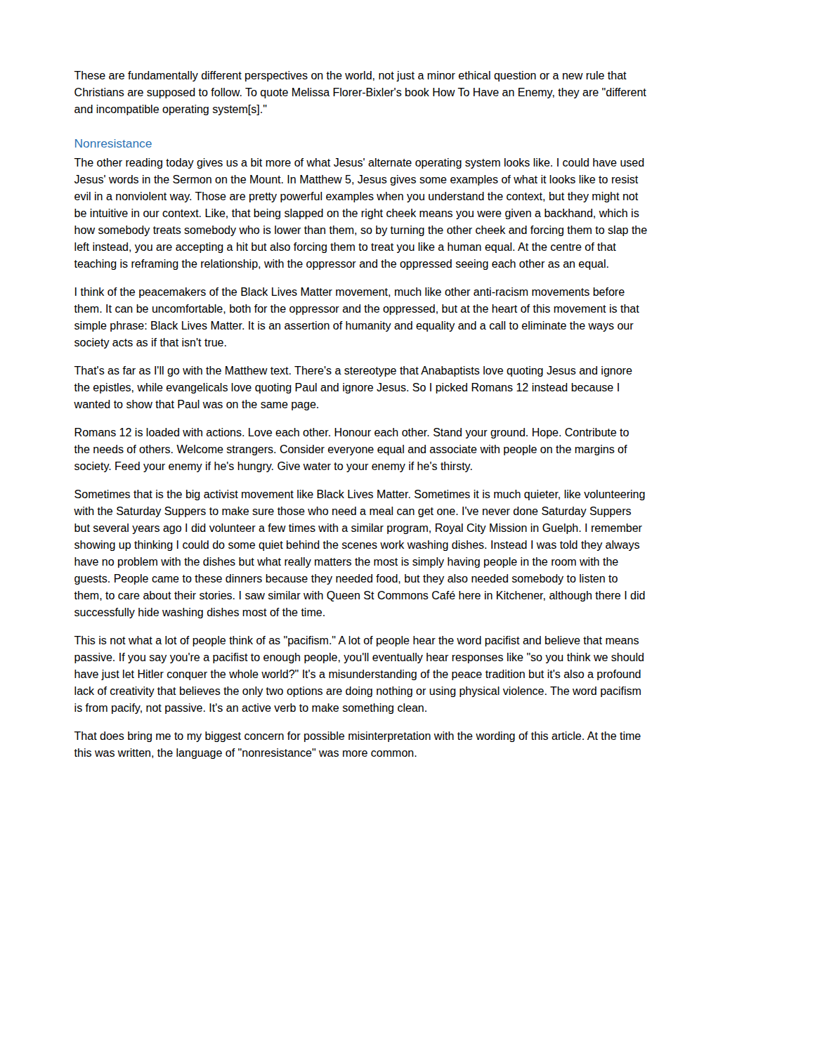These are fundamentally different perspectives on the world, not just a minor ethical question or a new rule that Christians are supposed to follow. To quote Melissa Florer-Bixler's book How To Have an Enemy, they are "different and incompatible operating system[s]."
Nonresistance
The other reading today gives us a bit more of what Jesus' alternate operating system looks like. I could have used Jesus' words in the Sermon on the Mount. In Matthew 5, Jesus gives some examples of what it looks like to resist evil in a nonviolent way. Those are pretty powerful examples when you understand the context, but they might not be intuitive in our context. Like, that being slapped on the right cheek means you were given a backhand, which is how somebody treats somebody who is lower than them, so by turning the other cheek and forcing them to slap the left instead, you are accepting a hit but also forcing them to treat you like a human equal. At the centre of that teaching is reframing the relationship, with the oppressor and the oppressed seeing each other as an equal.
I think of the peacemakers of the Black Lives Matter movement, much like other anti-racism movements before them. It can be uncomfortable, both for the oppressor and the oppressed, but at the heart of this movement is that simple phrase: Black Lives Matter. It is an assertion of humanity and equality and a call to eliminate the ways our society acts as if that isn't true.
That's as far as I'll go with the Matthew text. There's a stereotype that Anabaptists love quoting Jesus and ignore the epistles, while evangelicals love quoting Paul and ignore Jesus. So I picked Romans 12 instead because I wanted to show that Paul was on the same page.
Romans 12 is loaded with actions. Love each other. Honour each other. Stand your ground. Hope. Contribute to the needs of others. Welcome strangers. Consider everyone equal and associate with people on the margins of society. Feed your enemy if he's hungry. Give water to your enemy if he's thirsty.
Sometimes that is the big activist movement like Black Lives Matter. Sometimes it is much quieter, like volunteering with the Saturday Suppers to make sure those who need a meal can get one. I've never done Saturday Suppers but several years ago I did volunteer a few times with a similar program, Royal City Mission in Guelph. I remember showing up thinking I could do some quiet behind the scenes work washing dishes. Instead I was told they always have no problem with the dishes but what really matters the most is simply having people in the room with the guests. People came to these dinners because they needed food, but they also needed somebody to listen to them, to care about their stories. I saw similar with Queen St Commons Café here in Kitchener, although there I did successfully hide washing dishes most of the time.
This is not what a lot of people think of as "pacifism." A lot of people hear the word pacifist and believe that means passive. If you say you're a pacifist to enough people, you'll eventually hear responses like "so you think we should have just let Hitler conquer the whole world?" It's a misunderstanding of the peace tradition but it's also a profound lack of creativity that believes the only two options are doing nothing or using physical violence. The word pacifism is from pacify, not passive. It's an active verb to make something clean.
That does bring me to my biggest concern for possible misinterpretation with the wording of this article. At the time this was written, the language of "nonresistance" was more common.